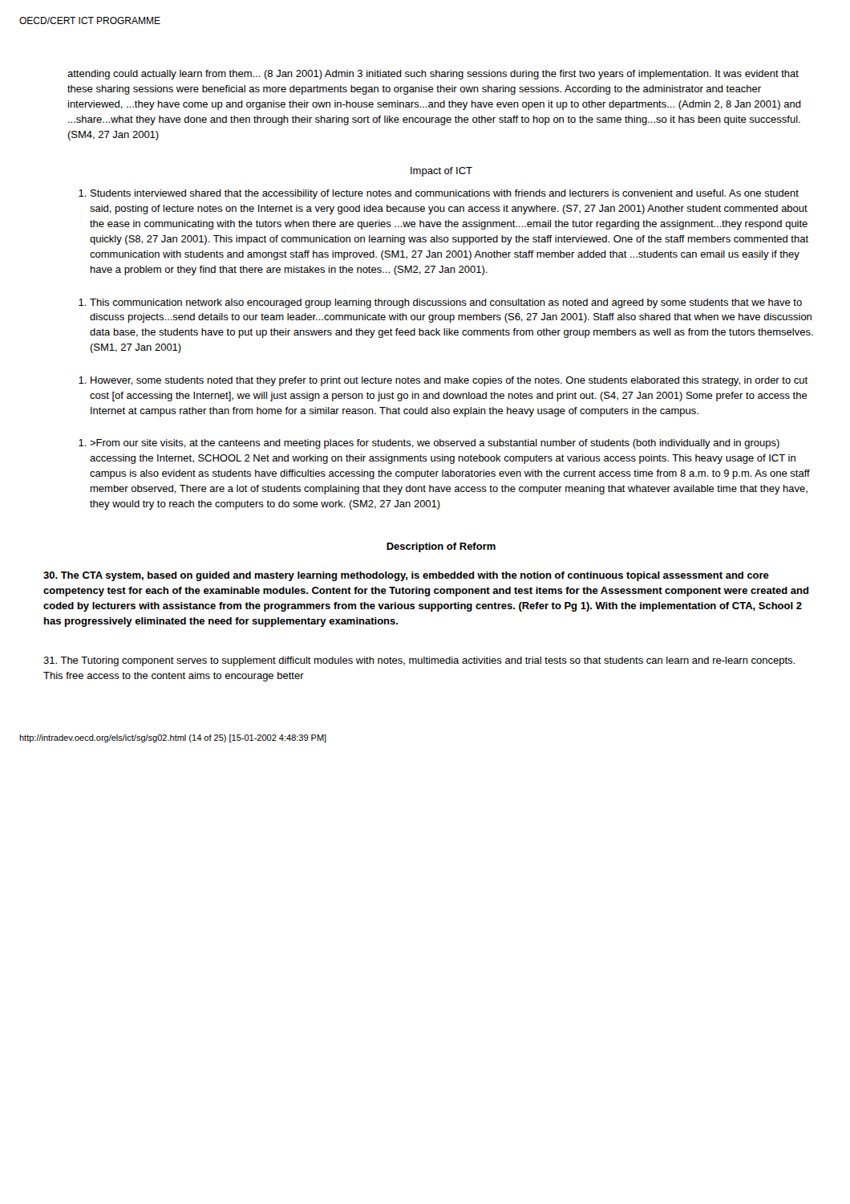OECD/CERT ICT PROGRAMME
attending could actually learn from them... (8 Jan 2001) Admin 3 initiated such sharing sessions during the first two years of implementation. It was evident that these sharing sessions were beneficial as more departments began to organise their own sharing sessions. According to the administrator and teacher interviewed, ...they have come up and organise their own in-house seminars...and they have even open it up to other departments... (Admin 2, 8 Jan 2001) and ...share...what they have done and then through their sharing sort of like encourage the other staff to hop on to the same thing...so it has been quite successful. (SM4, 27 Jan 2001)
Impact of ICT
Students interviewed shared that the accessibility of lecture notes and communications with friends and lecturers is convenient and useful. As one student said, posting of lecture notes on the Internet is a very good idea because you can access it anywhere. (S7, 27 Jan 2001) Another student commented about the ease in communicating with the tutors when there are queries ...we have the assignment....email the tutor regarding the assignment...they respond quite quickly (S8, 27 Jan 2001). This impact of communication on learning was also supported by the staff interviewed. One of the staff members commented that communication with students and amongst staff has improved. (SM1, 27 Jan 2001) Another staff member added that ...students can email us easily if they have a problem or they find that there are mistakes in the notes... (SM2, 27 Jan 2001).
This communication network also encouraged group learning through discussions and consultation as noted and agreed by some students that we have to discuss projects...send details to our team leader...communicate with our group members (S6, 27 Jan 2001). Staff also shared that when we have discussion data base, the students have to put up their answers and they get feed back like comments from other group members as well as from the tutors themselves. (SM1, 27 Jan 2001)
However, some students noted that they prefer to print out lecture notes and make copies of the notes. One students elaborated this strategy, in order to cut cost [of accessing the Internet], we will just assign a person to just go in and download the notes and print out. (S4, 27 Jan 2001) Some prefer to access the Internet at campus rather than from home for a similar reason. That could also explain the heavy usage of computers in the campus.
>From our site visits, at the canteens and meeting places for students, we observed a substantial number of students (both individually and in groups) accessing the Internet, SCHOOL 2 Net and working on their assignments using notebook computers at various access points. This heavy usage of ICT in campus is also evident as students have difficulties accessing the computer laboratories even with the current access time from 8 a.m. to 9 p.m. As one staff member observed, There are a lot of students complaining that they dont have access to the computer meaning that whatever available time that they have, they would try to reach the computers to do some work. (SM2, 27 Jan 2001)
Description of Reform
30. The CTA system, based on guided and mastery learning methodology, is embedded with the notion of continuous topical assessment and core competency test for each of the examinable modules. Content for the Tutoring component and test items for the Assessment component were created and coded by lecturers with assistance from the programmers from the various supporting centres. (Refer to Pg 1). With the implementation of CTA, School 2 has progressively eliminated the need for supplementary examinations.
31. The Tutoring component serves to supplement difficult modules with notes, multimedia activities and trial tests so that students can learn and re-learn concepts. This free access to the content aims to encourage better
http://intradev.oecd.org/els/ict/sg/sg02.html (14 of 25) [15-01-2002 4:48:39 PM]